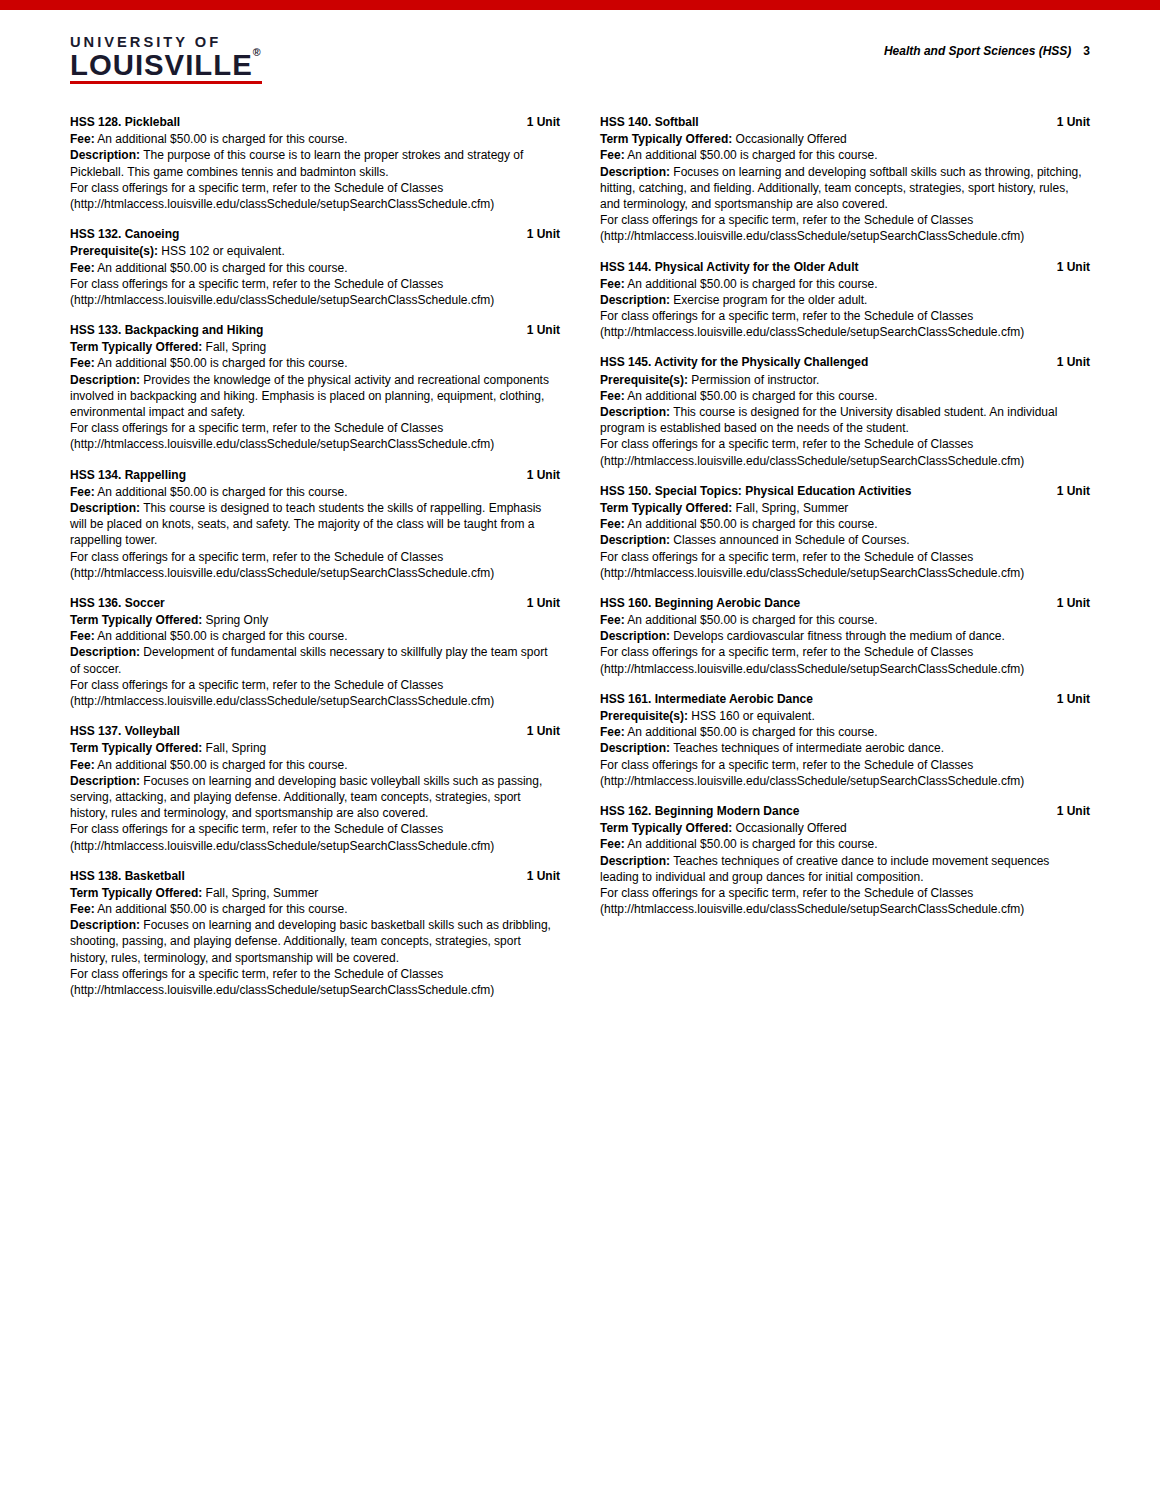UNIVERSITY OF LOUISVILLE
Health and Sport Sciences (HSS)3
HSS 128. Pickleball 1 Unit
Fee: An additional $50.00 is charged for this course.
Description: The purpose of this course is to learn the proper strokes and strategy of Pickleball. This game combines tennis and badminton skills.
For class offerings for a specific term, refer to the Schedule of Classes (http://htmlaccess.louisville.edu/classSchedule/setupSearchClassSchedule.cfm)
HSS 132. Canoeing 1 Unit
Prerequisite(s): HSS 102 or equivalent.
Fee: An additional $50.00 is charged for this course.
For class offerings for a specific term, refer to the Schedule of Classes (http://htmlaccess.louisville.edu/classSchedule/setupSearchClassSchedule.cfm)
HSS 133. Backpacking and Hiking 1 Unit
Term Typically Offered: Fall, Spring
Fee: An additional $50.00 is charged for this course.
Description: Provides the knowledge of the physical activity and recreational components involved in backpacking and hiking. Emphasis is placed on planning, equipment, clothing, environmental impact and safety.
For class offerings for a specific term, refer to the Schedule of Classes (http://htmlaccess.louisville.edu/classSchedule/setupSearchClassSchedule.cfm)
HSS 134. Rappelling 1 Unit
Fee: An additional $50.00 is charged for this course.
Description: This course is designed to teach students the skills of rappelling. Emphasis will be placed on knots, seats, and safety. The majority of the class will be taught from a rappelling tower.
For class offerings for a specific term, refer to the Schedule of Classes (http://htmlaccess.louisville.edu/classSchedule/setupSearchClassSchedule.cfm)
HSS 136. Soccer 1 Unit
Term Typically Offered: Spring Only
Fee: An additional $50.00 is charged for this course.
Description: Development of fundamental skills necessary to skillfully play the team sport of soccer.
For class offerings for a specific term, refer to the Schedule of Classes (http://htmlaccess.louisville.edu/classSchedule/setupSearchClassSchedule.cfm)
HSS 137. Volleyball 1 Unit
Term Typically Offered: Fall, Spring
Fee: An additional $50.00 is charged for this course.
Description: Focuses on learning and developing basic volleyball skills such as passing, serving, attacking, and playing defense. Additionally, team concepts, strategies, sport history, rules and terminology, and sportsmanship are also covered.
For class offerings for a specific term, refer to the Schedule of Classes (http://htmlaccess.louisville.edu/classSchedule/setupSearchClassSchedule.cfm)
HSS 138. Basketball 1 Unit
Term Typically Offered: Fall, Spring, Summer
Fee: An additional $50.00 is charged for this course.
Description: Focuses on learning and developing basic basketball skills such as dribbling, shooting, passing, and playing defense. Additionally, team concepts, strategies, sport history, rules, terminology, and sportsmanship will be covered.
For class offerings for a specific term, refer to the Schedule of Classes (http://htmlaccess.louisville.edu/classSchedule/setupSearchClassSchedule.cfm)
HSS 140. Softball 1 Unit
Term Typically Offered: Occasionally Offered
Fee: An additional $50.00 is charged for this course.
Description: Focuses on learning and developing softball skills such as throwing, pitching, hitting, catching, and fielding. Additionally, team concepts, strategies, sport history, rules, and terminology, and sportsmanship are also covered.
For class offerings for a specific term, refer to the Schedule of Classes (http://htmlaccess.louisville.edu/classSchedule/setupSearchClassSchedule.cfm)
HSS 144. Physical Activity for the Older Adult 1 Unit
Fee: An additional $50.00 is charged for this course.
Description: Exercise program for the older adult.
For class offerings for a specific term, refer to the Schedule of Classes (http://htmlaccess.louisville.edu/classSchedule/setupSearchClassSchedule.cfm)
HSS 145. Activity for the Physically Challenged 1 Unit
Prerequisite(s): Permission of instructor.
Fee: An additional $50.00 is charged for this course.
Description: This course is designed for the University disabled student. An individual program is established based on the needs of the student.
For class offerings for a specific term, refer to the Schedule of Classes (http://htmlaccess.louisville.edu/classSchedule/setupSearchClassSchedule.cfm)
HSS 150. Special Topics: Physical Education Activities 1 Unit
Term Typically Offered: Fall, Spring, Summer
Fee: An additional $50.00 is charged for this course.
Description: Classes announced in Schedule of Courses.
For class offerings for a specific term, refer to the Schedule of Classes (http://htmlaccess.louisville.edu/classSchedule/setupSearchClassSchedule.cfm)
HSS 160. Beginning Aerobic Dance 1 Unit
Fee: An additional $50.00 is charged for this course.
Description: Develops cardiovascular fitness through the medium of dance.
For class offerings for a specific term, refer to the Schedule of Classes (http://htmlaccess.louisville.edu/classSchedule/setupSearchClassSchedule.cfm)
HSS 161. Intermediate Aerobic Dance 1 Unit
Prerequisite(s): HSS 160 or equivalent.
Fee: An additional $50.00 is charged for this course.
Description: Teaches techniques of intermediate aerobic dance.
For class offerings for a specific term, refer to the Schedule of Classes (http://htmlaccess.louisville.edu/classSchedule/setupSearchClassSchedule.cfm)
HSS 162. Beginning Modern Dance 1 Unit
Term Typically Offered: Occasionally Offered
Fee: An additional $50.00 is charged for this course.
Description: Teaches techniques of creative dance to include movement sequences leading to individual and group dances for initial composition.
For class offerings for a specific term, refer to the Schedule of Classes (http://htmlaccess.louisville.edu/classSchedule/setupSearchClassSchedule.cfm)